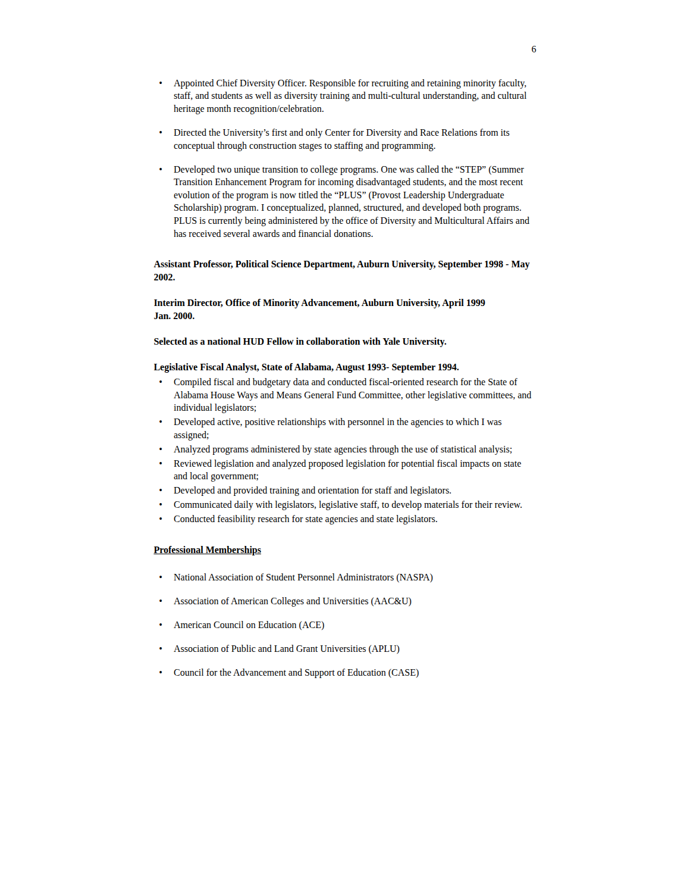6
Appointed Chief Diversity Officer. Responsible for recruiting and retaining minority faculty, staff, and students as well as diversity training and multi-cultural understanding, and cultural heritage month recognition/celebration.
Directed the University’s first and only Center for Diversity and Race Relations from its conceptual through construction stages to staffing and programming.
Developed two unique transition to college programs. One was called the “STEP” (Summer Transition Enhancement Program for incoming disadvantaged students, and the most recent evolution of the program is now titled the “PLUS” (Provost Leadership Undergraduate Scholarship) program. I conceptualized, planned, structured, and developed both programs. PLUS is currently being administered by the office of Diversity and Multicultural Affairs and has received several awards and financial donations.
Assistant Professor, Political Science Department, Auburn University, September 1998 - May 2002.
Interim Director, Office of Minority Advancement, Auburn University, April 1999
Jan. 2000.
Selected as a national HUD Fellow in collaboration with Yale University.
Legislative Fiscal Analyst, State of Alabama, August 1993- September 1994.
Compiled fiscal and budgetary data and conducted fiscal-oriented research for the State of Alabama House Ways and Means General Fund Committee, other legislative committees, and individual legislators;
Developed active, positive relationships with personnel in the agencies to which I was assigned;
Analyzed programs administered by state agencies through the use of statistical analysis;
Reviewed legislation and analyzed proposed legislation for potential fiscal impacts on state and local government;
Developed and provided training and orientation for staff and legislators.
Communicated daily with legislators, legislative staff, to develop materials for their review.
Conducted feasibility research for state agencies and state legislators.
Professional Memberships
National Association of Student Personnel Administrators (NASPA)
Association of American Colleges and Universities (AAC&U)
American Council on Education (ACE)
Association of Public and Land Grant Universities (APLU)
Council for the Advancement and Support of Education (CASE)